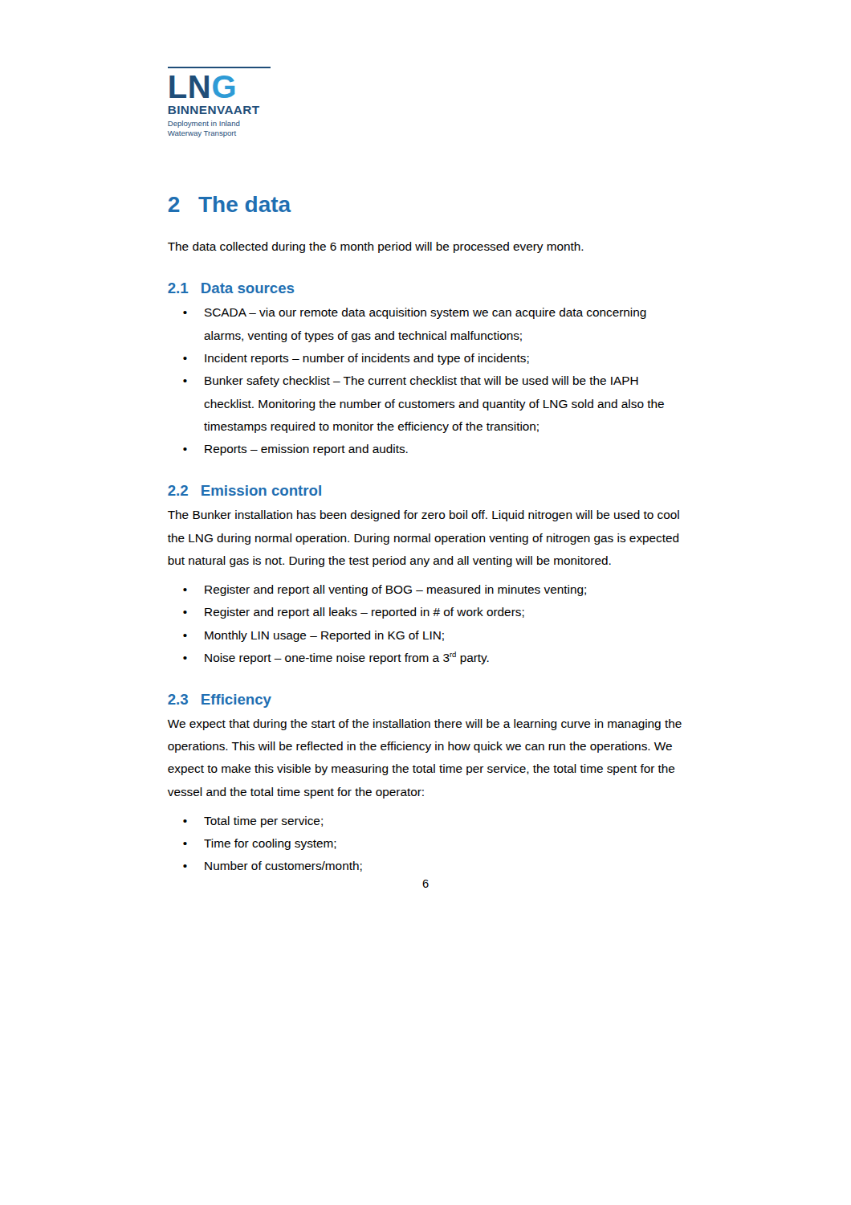LNG
BINNENVAART
Deployment in Inland
Waterway Transport
2 The data
The data collected during the 6 month period will be processed every month.
2.1 Data sources
SCADA – via our remote data acquisition system we can acquire data concerning alarms, venting of types of gas and technical malfunctions;
Incident reports – number of incidents and type of incidents;
Bunker safety checklist – The current checklist that will be used will be the IAPH checklist. Monitoring the number of customers and quantity of LNG sold and also the timestamps required to monitor the efficiency of the transition;
Reports – emission report and audits.
2.2 Emission control
The Bunker installation has been designed for zero boil off. Liquid nitrogen will be used to cool the LNG during normal operation. During normal operation venting of nitrogen gas is expected but natural gas is not. During the test period any and all venting will be monitored.
Register and report all venting of BOG – measured in minutes venting;
Register and report all leaks – reported in # of work orders;
Monthly LIN usage – Reported in KG of LIN;
Noise report – one-time noise report from a 3rd party.
2.3 Efficiency
We expect that during the start of the installation there will be a learning curve in managing the operations. This will be reflected in the efficiency in how quick we can run the operations. We expect to make this visible by measuring the total time per service, the total time spent for the vessel and the total time spent for the operator:
Total time per service;
Time for cooling system;
Number of customers/month;
6